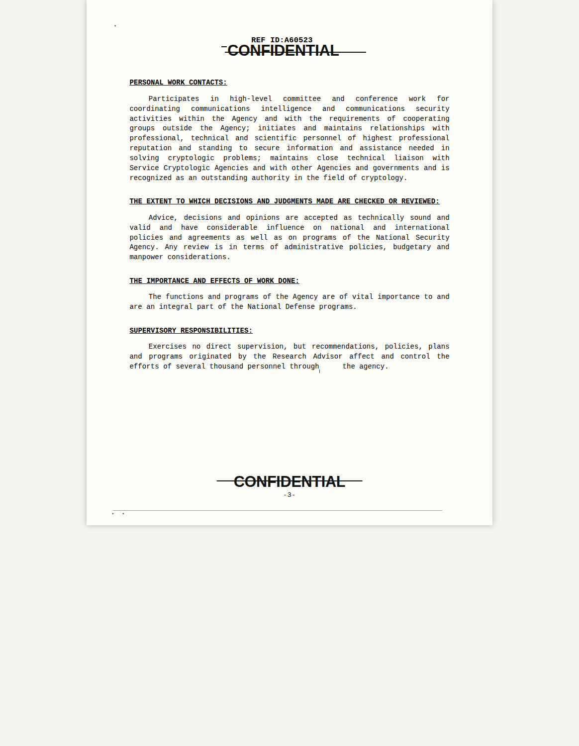.
REF ID:A60523 CONFIDENTIAL
PERSONAL WORK CONTACTS:
Participates in high-level committee and conference work for coordinating communications intelligence and communications security activities within the Agency and with the requirements of cooperating groups outside the Agency; initiates and maintains relationships with professional, technical and scientific personnel of highest professional reputation and standing to secure information and assistance needed in solving cryptologic problems; maintains close technical liaison with Service Cryptologic Agencies and with other Agencies and governments and is recognized as an outstanding authority in the field of cryptology.
THE EXTENT TO WHICH DECISIONS AND JUDGMENTS MADE ARE CHECKED OR REVIEWED:
Advice, decisions and opinions are accepted as technically sound and valid and have considerable influence on national and international policies and agreements as well as on programs of the National Security Agency. Any review is in terms of administrative policies, budgetary and manpower considerations.
THE IMPORTANCE AND EFFECTS OF WORK DONE:
The functions and programs of the Agency are of vital importance to and are an integral part of the National Defense programs.
SUPERVISORY RESPONSIBILITIES:
Exercises no direct supervision, but recommendations, policies, plans and programs originated by the Research Advisor affect and control the efforts of several thousand personnel through the agency.
CONFIDENTIAL
-3-
. .